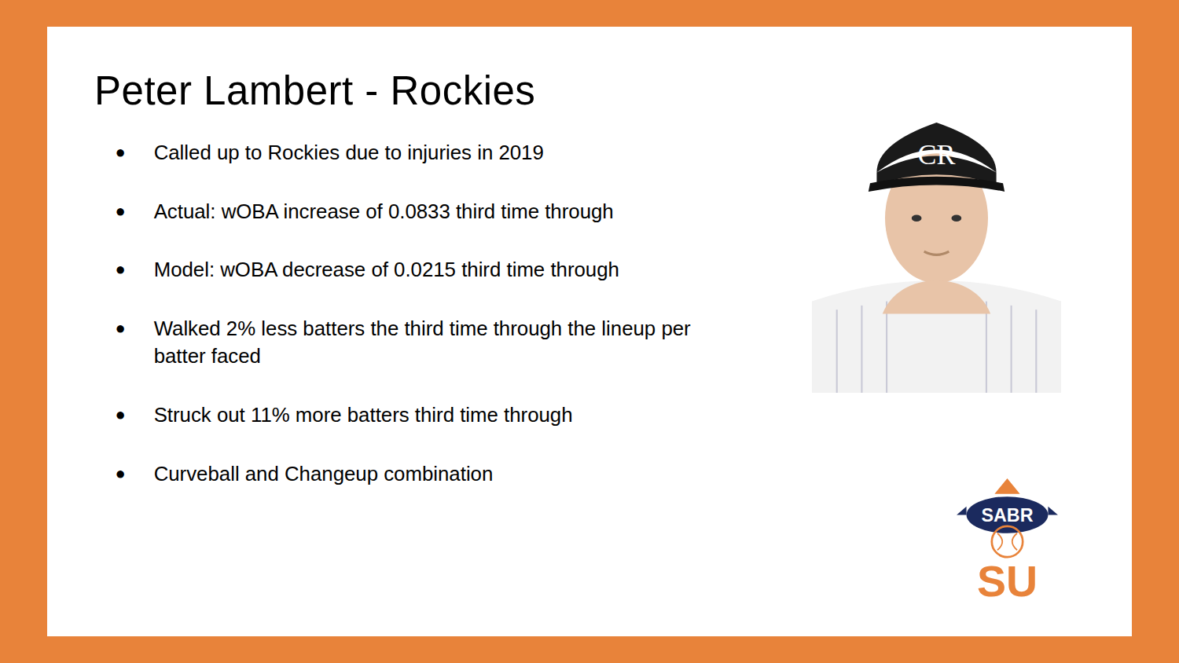Peter Lambert - Rockies
Called up to Rockies due to injuries in 2019
Actual: wOBA increase of 0.0833 third time through
Model: wOBA decrease of 0.0215 third time through
Walked 2% less batters the third time through the lineup per batter faced
Struck out 11% more batters third time through
Curveball and Changeup combination